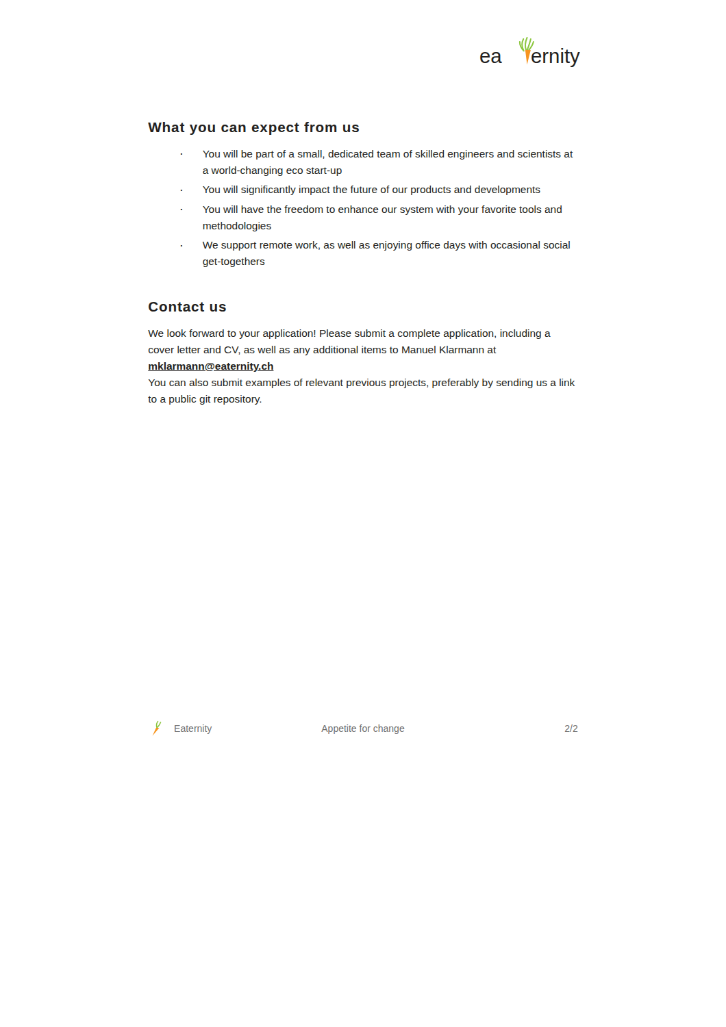ea ernity
What you can expect from us
You will be part of a small, dedicated team of skilled engineers and scientists at a world-changing eco start-up
You will significantly impact the future of our products and developments
You will have the freedom to enhance our system with your favorite tools and methodologies
We support remote work, as well as enjoying office days with occasional social get-togethers
Contact us
We look forward to your application! Please submit a complete application, including a cover letter and CV, as well as any additional items to Manuel Klarmann at mklarmann@eaternity.ch
You can also submit examples of relevant previous projects, preferably by sending us a link to a public git repository.
Eaternity
Appetite for change
2/2